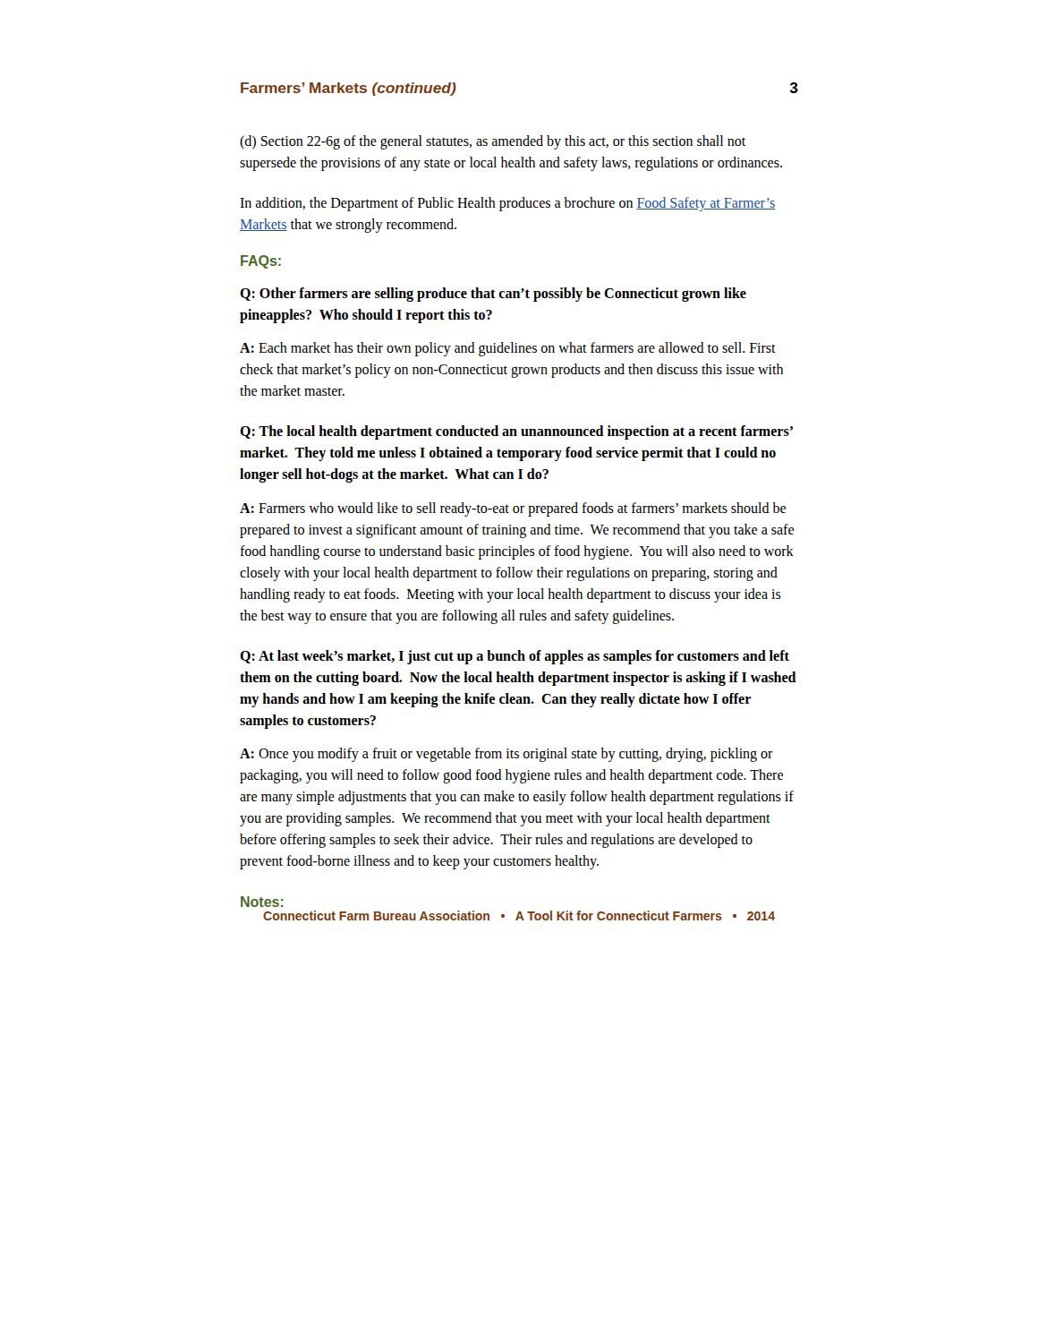Farmers’ Markets (continued) 3
(d) Section 22-6g of the general statutes, as amended by this act, or this section shall not supersede the provisions of any state or local health and safety laws, regulations or ordinances.
In addition, the Department of Public Health produces a brochure on Food Safety at Farmer’s Markets that we strongly recommend.
FAQs:
Q: Other farmers are selling produce that can’t possibly be Connecticut grown like pineapples? Who should I report this to?
A: Each market has their own policy and guidelines on what farmers are allowed to sell. First check that market’s policy on non-Connecticut grown products and then discuss this issue with the market master.
Q: The local health department conducted an unannounced inspection at a recent farmers’ market. They told me unless I obtained a temporary food service permit that I could no longer sell hot-dogs at the market. What can I do?
A: Farmers who would like to sell ready-to-eat or prepared foods at farmers’ markets should be prepared to invest a significant amount of training and time. We recommend that you take a safe food handling course to understand basic principles of food hygiene. You will also need to work closely with your local health department to follow their regulations on preparing, storing and handling ready to eat foods. Meeting with your local health department to discuss your idea is the best way to ensure that you are following all rules and safety guidelines.
Q: At last week’s market, I just cut up a bunch of apples as samples for customers and left them on the cutting board. Now the local health department inspector is asking if I washed my hands and how I am keeping the knife clean. Can they really dictate how I offer samples to customers?
A: Once you modify a fruit or vegetable from its original state by cutting, drying, pickling or packaging, you will need to follow good food hygiene rules and health department code. There are many simple adjustments that you can make to easily follow health department regulations if you are providing samples. We recommend that you meet with your local health department before offering samples to seek their advice. Their rules and regulations are developed to prevent food-borne illness and to keep your customers healthy.
Notes:
Connecticut Farm Bureau Association•A Tool Kit for Connecticut Farmers•2014